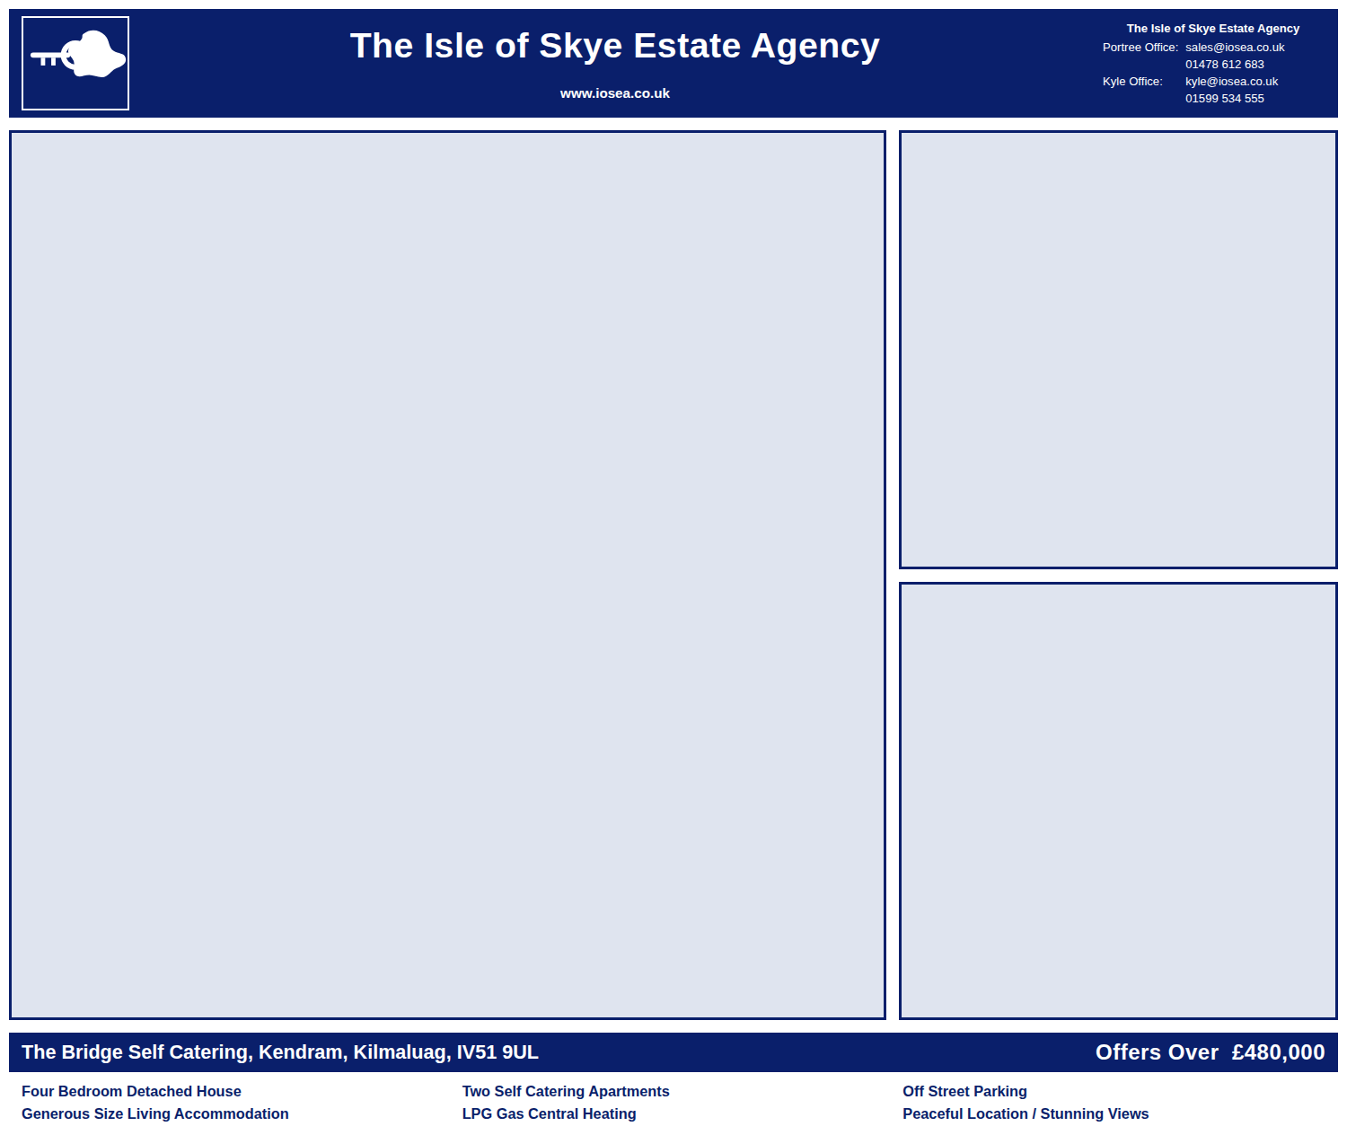The Isle of Skye Estate Agency
www.iosea.co.uk
The Isle of Skye Estate Agency
| Portree Office: | sales@iosea.co.uk |
| | 01478 612 683 |
| Kyle Office: | kyle@iosea.co.uk |
| | 01599 534 555 |
The Bridge Self Catering, Kendram, Kilmaluag, IV51 9UL
Offers Over £480,000
Four Bedroom Detached House
Two Self Catering Apartments
Off Street Parking
Generous Size Living Accommodation
LPG Gas Central Heating
Peaceful Location / Stunning Views